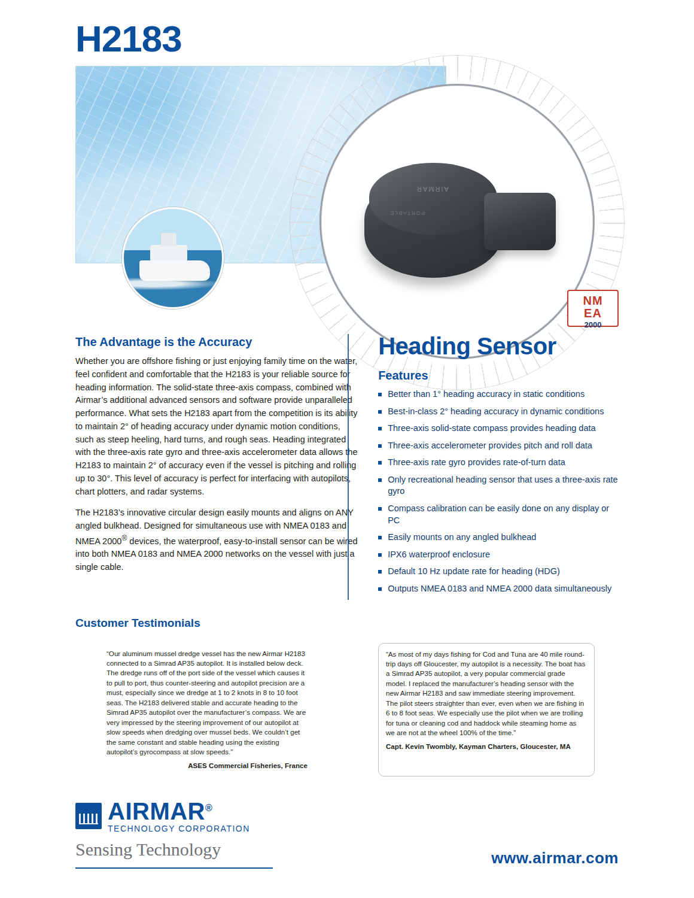H2183
AIRMAR PORTABLE
NM
EA2000
The Advantage is the Accuracy
Whether you are offshore fishing or just enjoying family time on the water, feel confident and comfortable that the H2183 is your reliable source for heading information. The solid-state three-axis compass, combined with Airmar’s additional advanced sensors and software provide unparalleled performance. What sets the H2183 apart from the competition is its ability to maintain 2° of heading accuracy under dynamic motion conditions, such as steep heeling, hard turns, and rough seas. Heading integrated with the three-axis rate gyro and three-axis accelerometer data allows the H2183 to maintain 2° of accuracy even if the vessel is pitching and rolling up to 30°. This level of accuracy is perfect for interfacing with autopilots, chart plotters, and radar systems.
The H2183’s innovative circular design easily mounts and aligns on ANY angled bulkhead. Designed for simultaneous use with NMEA 0183 and NMEA 2000® devices, the waterproof, easy-to-install sensor can be wired into both NMEA 0183 and NMEA 2000 networks on the vessel with just a single cable.
Heading Sensor
Features
Better than 1° heading accuracy in static conditions
Best-in-class 2° heading accuracy in dynamic conditions
Three-axis solid-state compass provides heading data
Three-axis accelerometer provides pitch and roll data
Three-axis rate gyro provides rate-of-turn data
Only recreational heading sensor that uses a three-axis rate gyro
Compass calibration can be easily done on any display or PC
Easily mounts on any angled bulkhead
IPX6 waterproof enclosure
Default 10 Hz update rate for heading (HDG)
Outputs NMEA 0183 and NMEA 2000 data simultaneously
Customer Testimonials
“Our aluminum mussel dredge vessel has the new Airmar H2183 connected to a Simrad AP35 autopilot. It is installed below deck. The dredge runs off of the port side of the vessel which causes it to pull to port, thus counter-steering and autopilot precision are a must, especially since we dredge at 1 to 2 knots in 8 to 10 foot seas. The H2183 delivered stable and accurate heading to the Simrad AP35 autopilot over the manufacturer’s compass. We are very impressed by the steering improvement of our autopilot at slow speeds when dredging over mussel beds. We couldn’t get the same constant and stable heading using the existing autopilot’s gyrocompass at slow speeds.” ASES Commercial Fisheries, France
“As most of my days fishing for Cod and Tuna are 40 mile round-trip days off Gloucester, my autopilot is a necessity. The boat has a Simrad AP35 autopilot, a very popular commercial grade model. I replaced the manufacturer’s heading sensor with the new Airmar H2183 and saw immediate steering improvement. The pilot steers straighter than ever, even when we are fishing in 6 to 8 foot seas. We especially use the pilot when we are trolling for tuna or cleaning cod and haddock while steaming home as we are not at the wheel 100% of the time.” Capt. Kevin Twombly, Kayman Charters, Gloucester, MA
AIRMAR®
TECHNOLOGY CORPORATION
Sensing Technology
www.airmar.com